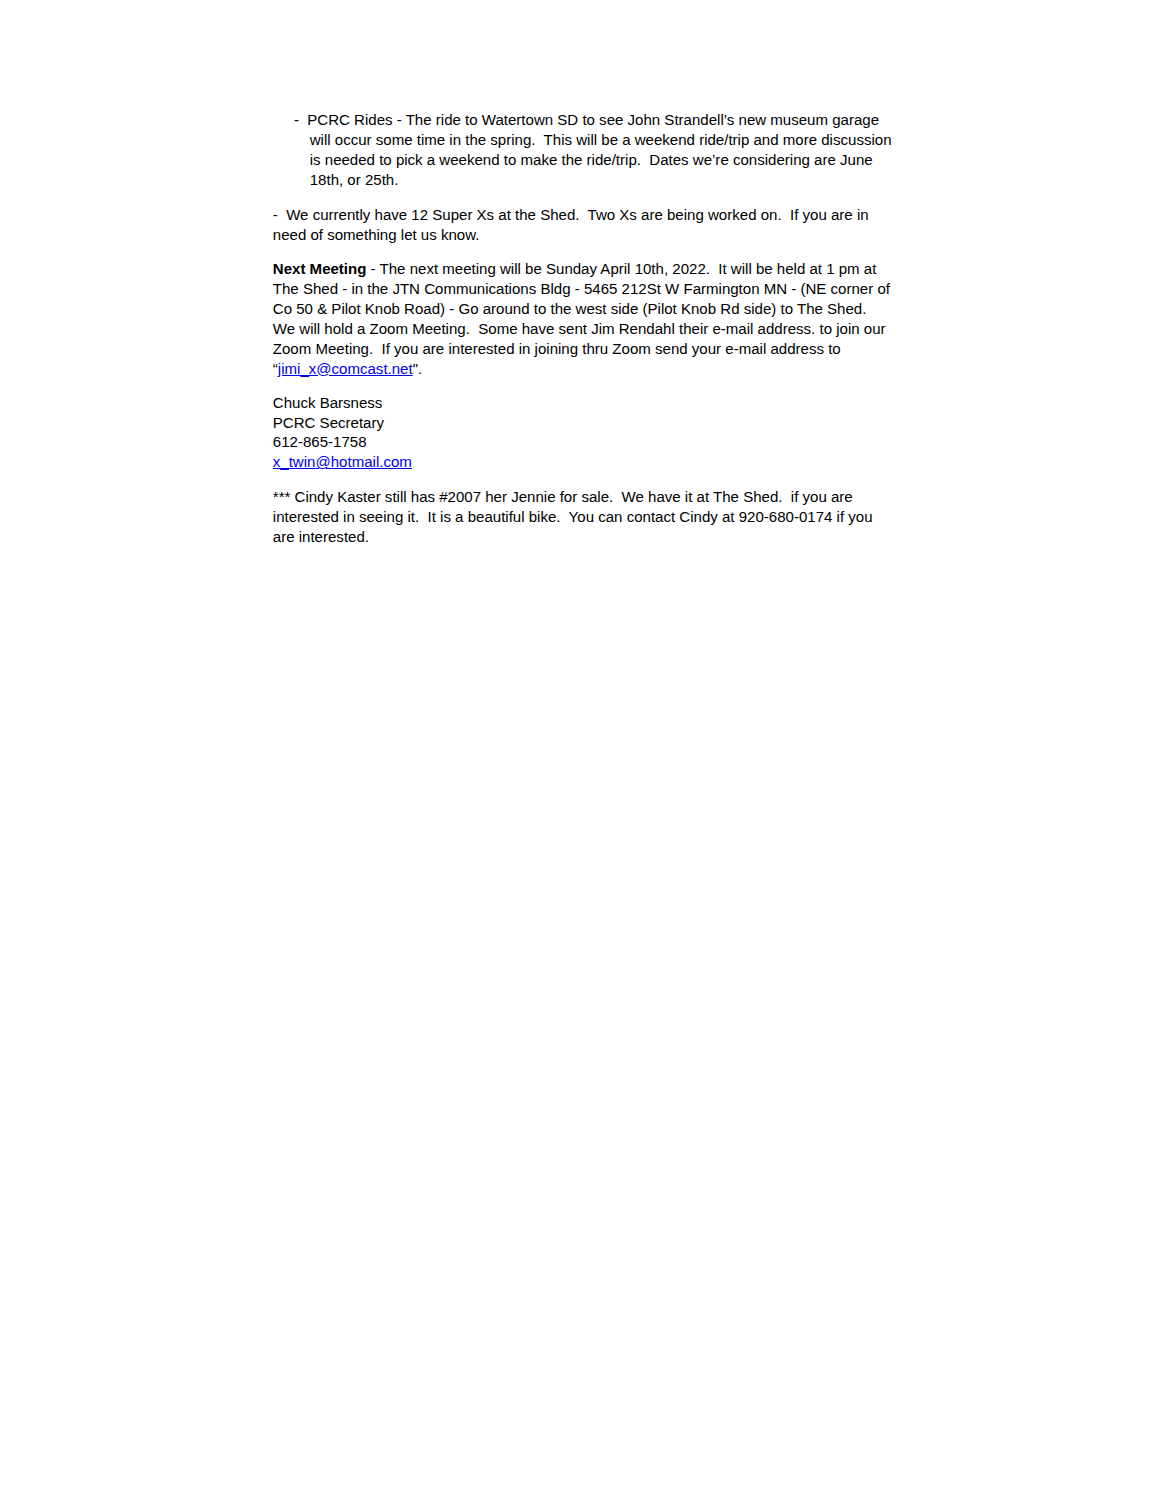PCRC Rides - The ride to Watertown SD to see John Strandell’s new museum garage will occur some time in the spring. This will be a weekend ride/trip and more discussion is needed to pick a weekend to make the ride/trip. Dates we’re considering are June 18th, or 25th.
- We currently have 12 Super Xs at the Shed. Two Xs are being worked on. If you are in need of something let us know.
Next Meeting - The next meeting will be Sunday April 10th, 2022. It will be held at 1 pm at The Shed - in the JTN Communications Bldg - 5465 212St W Farmington MN - (NE corner of Co 50 & Pilot Knob Road) - Go around to the west side (Pilot Knob Rd side) to The Shed. We will hold a Zoom Meeting. Some have sent Jim Rendahl their e-mail address. to join our Zoom Meeting. If you are interested in joining thru Zoom send your e-mail address to “jimi_x@comcast.net".
Chuck Barsness PCRC Secretary 612-865-1758 x_twin@hotmail.com
*** Cindy Kaster still has #2007 her Jennie for sale. We have it at The Shed. if you are interested in seeing it. It is a beautiful bike. You can contact Cindy at 920-680-0174 if you are interested.